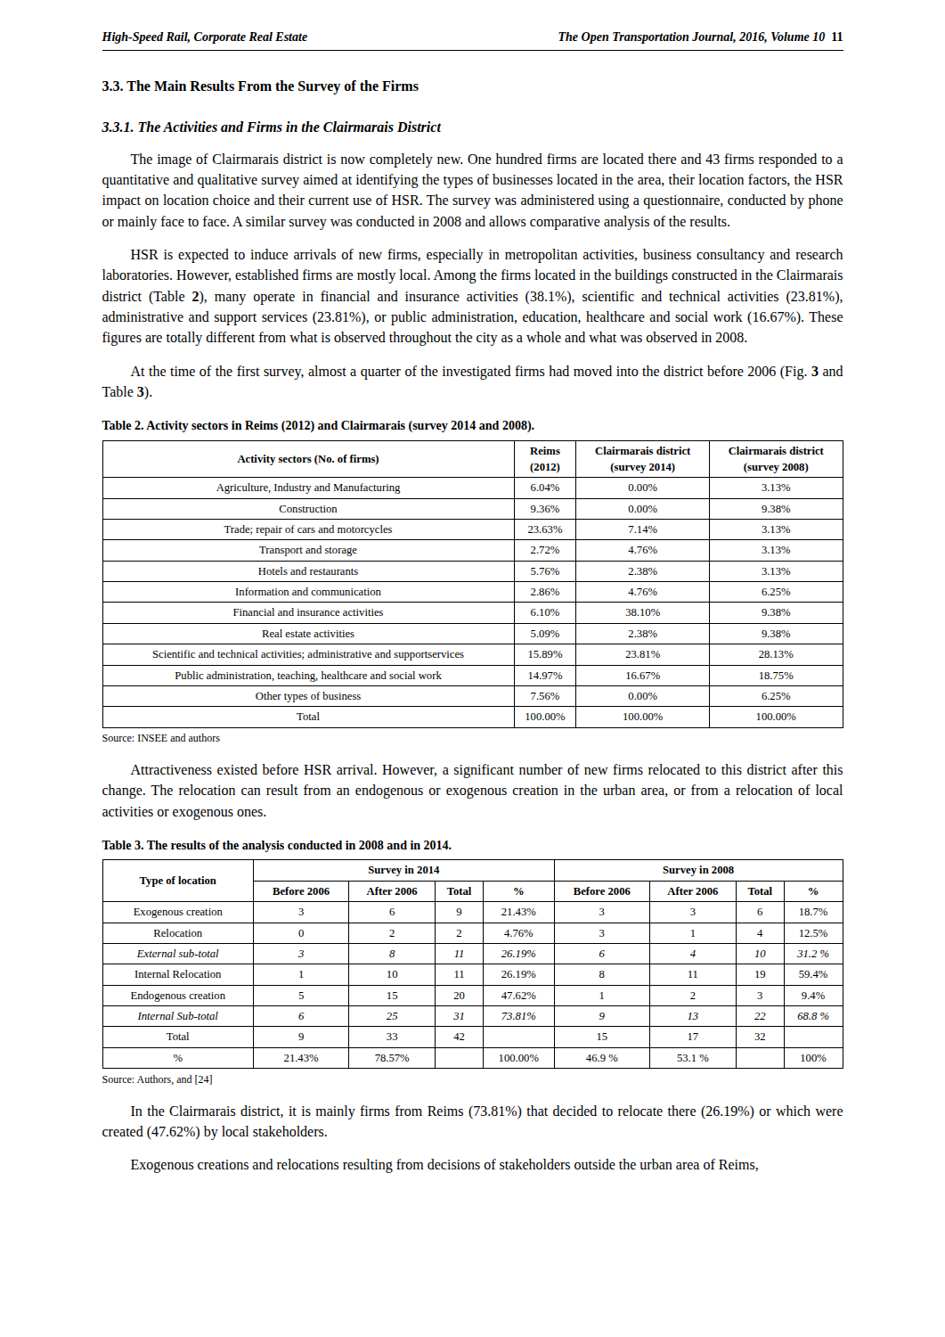High-Speed Rail, Corporate Real Estate
The Open Transportation Journal, 2016, Volume 10 11
3.3. The Main Results From the Survey of the Firms
3.3.1. The Activities and Firms in the Clairmarais District
The image of Clairmarais district is now completely new. One hundred firms are located there and 43 firms responded to a quantitative and qualitative survey aimed at identifying the types of businesses located in the area, their location factors, the HSR impact on location choice and their current use of HSR. The survey was administered using a questionnaire, conducted by phone or mainly face to face. A similar survey was conducted in 2008 and allows comparative analysis of the results.
HSR is expected to induce arrivals of new firms, especially in metropolitan activities, business consultancy and research laboratories. However, established firms are mostly local. Among the firms located in the buildings constructed in the Clairmarais district (Table 2), many operate in financial and insurance activities (38.1%), scientific and technical activities (23.81%), administrative and support services (23.81%), or public administration, education, healthcare and social work (16.67%). These figures are totally different from what is observed throughout the city as a whole and what was observed in 2008.
At the time of the first survey, almost a quarter of the investigated firms had moved into the district before 2006 (Fig. 3 and Table 3).
Table 2. Activity sectors in Reims (2012) and Clairmarais (survey 2014 and 2008).
| Activity sectors (No. of firms) | Reims (2012) | Clairmarais district (survey 2014) | Clairmarais district (survey 2008) |
| --- | --- | --- | --- |
| Agriculture, Industry and Manufacturing | 6.04% | 0.00% | 3.13% |
| Construction | 9.36% | 0.00% | 9.38% |
| Trade; repair of cars and motorcycles | 23.63% | 7.14% | 3.13% |
| Transport and storage | 2.72% | 4.76% | 3.13% |
| Hotels and restaurants | 5.76% | 2.38% | 3.13% |
| Information and communication | 2.86% | 4.76% | 6.25% |
| Financial and insurance activities | 6.10% | 38.10% | 9.38% |
| Real estate activities | 5.09% | 2.38% | 9.38% |
| Scientific and technical activities; administrative and supportservices | 15.89% | 23.81% | 28.13% |
| Public administration, teaching, healthcare and social work | 14.97% | 16.67% | 18.75% |
| Other types of business | 7.56% | 0.00% | 6.25% |
| Total | 100.00% | 100.00% | 100.00% |
Source: INSEE and authors
Attractiveness existed before HSR arrival. However, a significant number of new firms relocated to this district after this change. The relocation can result from an endogenous or exogenous creation in the urban area, or from a relocation of local activities or exogenous ones.
Table 3. The results of the analysis conducted in 2008 and in 2014.
| Type of location | Survey in 2014 | Survey in 2008 |
| --- | --- | --- |
| Before 2006 | After 2006 | Total | % | Before 2006 | After 2006 | Total | % |
| Exogenous creation | 3 | 6 | 9 | 21.43% | 3 | 3 | 6 | 18.7% |
| Relocation | 0 | 2 | 2 | 4.76% | 3 | 1 | 4 | 12.5% |
| External sub-total | 3 | 8 | 11 | 26.19% | 6 | 4 | 10 | 31.2 % |
| Internal Relocation | 1 | 10 | 11 | 26.19% | 8 | 11 | 19 | 59.4% |
| Endogenous creation | 5 | 15 | 20 | 47.62% | 1 | 2 | 3 | 9.4% |
| Internal Sub-total | 6 | 25 | 31 | 73.81% | 9 | 13 | 22 | 68.8 % |
| Total | 9 | 33 | 42 | | 15 | 17 | 32 | |
| % | 21.43% | 78.57% | | 100.00% | 46.9 % | 53.1 % | | 100% |
Source: Authors, and [24]
In the Clairmarais district, it is mainly firms from Reims (73.81%) that decided to relocate there (26.19%) or which were created (47.62%) by local stakeholders.
Exogenous creations and relocations resulting from decisions of stakeholders outside the urban area of Reims,